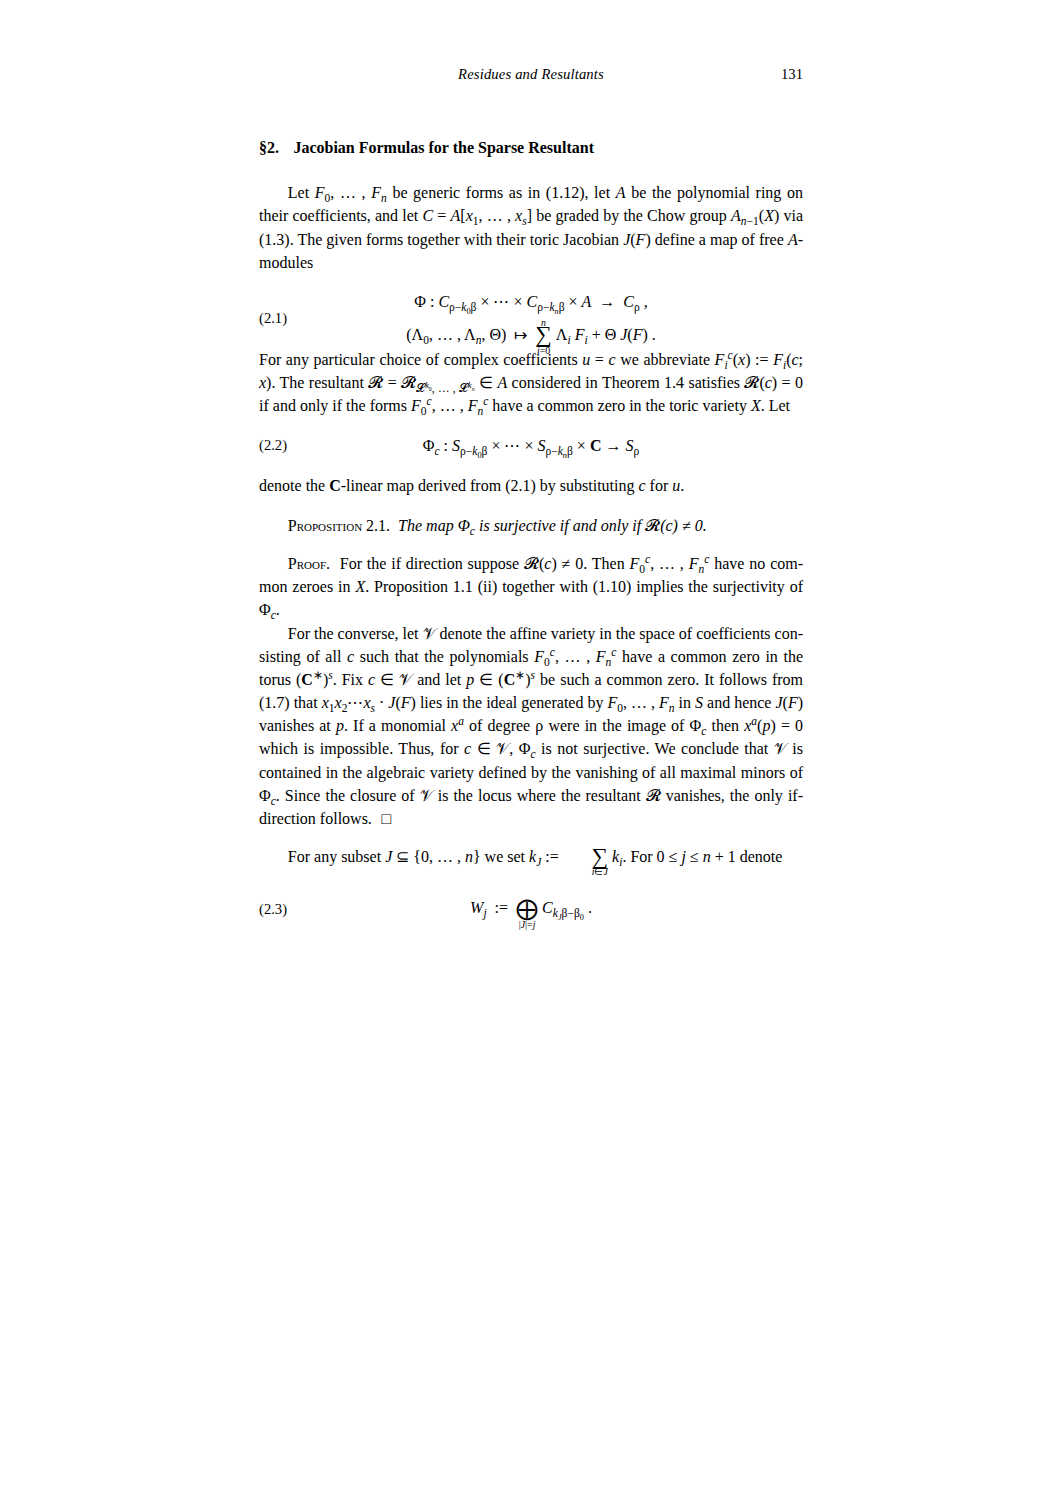Residues and Resultants 131
§2. Jacobian Formulas for the Sparse Resultant
Let F0, … , Fn be generic forms as in (1.12), let A be the polynomial ring on their coefficients, and let C = A[x1, … , xs] be graded by the Chow group An−1(X) via (1.3). The given forms together with their toric Jacobian J(F) define a map of free A-modules
Φ : Cρ−k0β × ⋯ × Cρ−knβ × A → Cρ , (Λ0, … , Λn, Θ) ↦ n∑i=0 Λi Fi + Θ J(F) .
(2.1)
For any particular choice of complex coefficients u = c we abbreviate Fic(x) := Fi(c; x). The resultant 𝓡 = 𝓡𝓛k0, … , 𝓛kn ∈ A considered in Theorem 1.4 satisfies 𝓡(c) = 0 if and only if the forms F0c, … , Fnc have a common zero in the toric variety X. Let
(2.2)
Φc : Sρ−k0β × ⋯ × Sρ−knβ × C → Sρ
denote the C-linear map derived from (2.1) by substituting c for u.
Proposition 2.1. The map Φc is surjective if and only if 𝓡(c) ≠ 0.
Proof. For the if direction suppose 𝓡(c) ≠ 0. Then F0c, … , Fnc have no common zeroes in X. Proposition 1.1 (ii) together with (1.10) implies the surjectivity of Φc.
For the converse, let 𝒱 denote the affine variety in the space of coefficients consisting of all c such that the polynomials F0c, … , Fnc have a common zero in the torus (C∗)s. Fix c ∈ 𝒱 and let p ∈ (C∗)s be such a common zero. It follows from (1.7) that x1x2⋯xs · J(F) lies in the ideal generated by F0, … , Fn in S and hence J(F) vanishes at p. If a monomial xa of degree ρ were in the image of Φc then xa(p) = 0 which is impossible. Thus, for c ∈ 𝒱, Φc is not surjective. We conclude that 𝒱 is contained in the algebraic variety defined by the vanishing of all maximal minors of Φc. Since the closure of 𝒱 is the locus where the resultant 𝓡 vanishes, the only if-direction follows. □
For any subset J ⊆ {0, … , n} we set kJ := ∑i∈J ki. For 0 ≤ j ≤ n + 1 denote
(2.3)
Wj := ⨁|J|=j CkJβ−β0 .